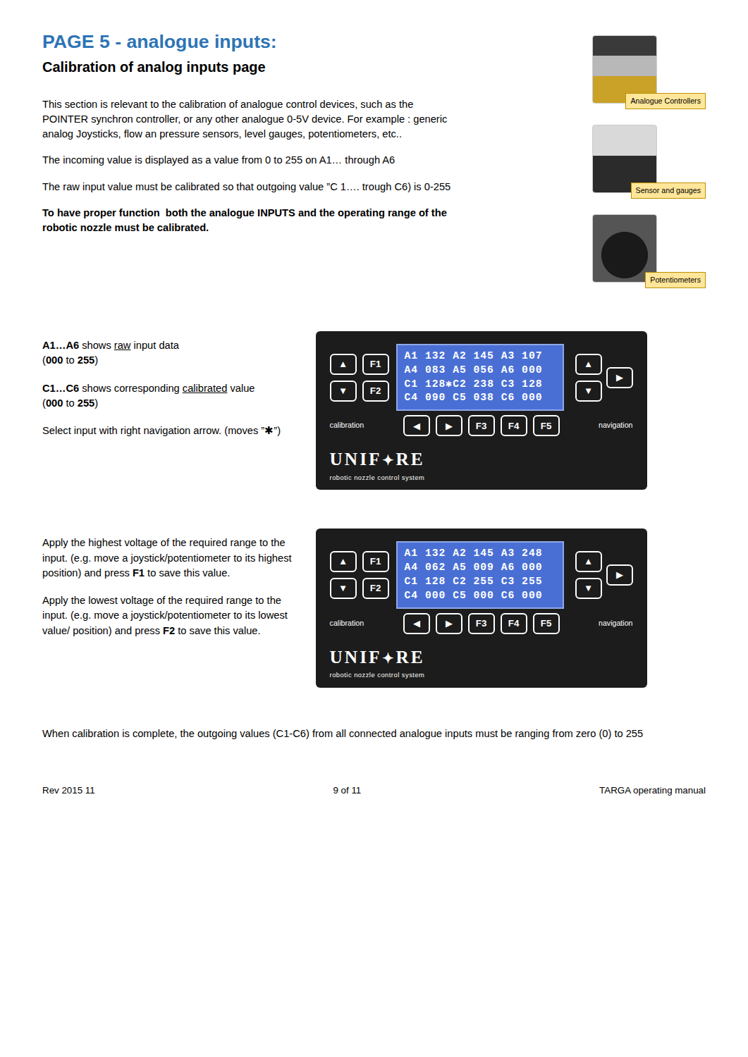PAGE 5 - analogue inputs:
Calibration of analog inputs page
Analogue Controllers
Sensor and gauges
Potentiometers
This section is relevant to the calibration of analogue control devices, such as the POINTER synchron controller, or any other analogue 0-5V device. For example : generic analog Joysticks, flow an pressure sensors, level gauges, potentiometers, etc..
The incoming value is displayed as a value from 0 to 255 on A1… through A6
The raw input value must be calibrated so that outgoing value ”C 1…. trough C6) is 0-255
To have proper function both the analogue INPUTS and the operating range of the robotic nozzle must be calibrated.
A1…A6 shows raw input data
(000 to 255)
C1…C6 shows corresponding calibrated value
(000 to 255)
Select input with right navigation arrow. (moves ”✱”)
▲ F1
▼ F2
A1 132 A2 145 A3 107
A4 083 A5 056 A6 000
C1 128✱C2 238 C3 128
C4 090 C5 038 C6 000
▲ ▼
▶
calibration
◀ ▶ F3 F4 F5
navigation
UNIF✦RE
robotic nozzle control system
Apply the highest voltage of the required range to the input. (e.g. move a joystick/potentiometer to its highest position) and press F1 to save this value.
Apply the lowest voltage of the required range to the input. (e.g. move a joystick/potentiometer to its lowest value/ position) and press F2 to save this value.
▲ F1
▼ F2
A1 132 A2 145 A3 248
A4 062 A5 009 A6 000
C1 128 C2 255 C3 255
C4 000 C5 000 C6 000
▲ ▼
▶
calibration
◀ ▶ F3 F4 F5
navigation
UNIF✦RE
robotic nozzle control system
When calibration is complete, the outgoing values (C1-C6) from all connected analogue inputs must be ranging from zero (0) to 255
Rev 2015 11 9 of 11 TARGA operating manual